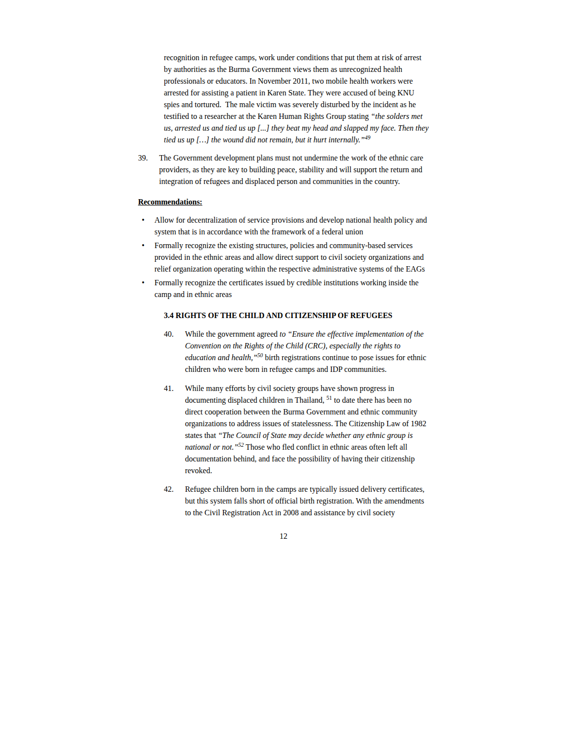recognition in refugee camps, work under conditions that put them at risk of arrest by authorities as the Burma Government views them as unrecognized health professionals or educators. In November 2011, two mobile health workers were arrested for assisting a patient in Karen State. They were accused of being KNU spies and tortured. The male victim was severely disturbed by the incident as he testified to a researcher at the Karen Human Rights Group stating “the solders met us, arrested us and tied us up [...] they beat my head and slapped my face. Then they tied us up […] the wound did not remain, but it hurt internally.”49
39. The Government development plans must not undermine the work of the ethnic care providers, as they are key to building peace, stability and will support the return and integration of refugees and displaced person and communities in the country.
Recommendations:
Allow for decentralization of service provisions and develop national health policy and system that is in accordance with the framework of a federal union
Formally recognize the existing structures, policies and community-based services provided in the ethnic areas and allow direct support to civil society organizations and relief organization operating within the respective administrative systems of the EAGs
Formally recognize the certificates issued by credible institutions working inside the camp and in ethnic areas
3.4 RIGHTS OF THE CHILD AND CITIZENSHIP OF REFUGEES
40. While the government agreed to “Ensure the effective implementation of the Convention on the Rights of the Child (CRC), especially the rights to education and health,”50 birth registrations continue to pose issues for ethnic children who were born in refugee camps and IDP communities.
41. While many efforts by civil society groups have shown progress in documenting displaced children in Thailand, 51 to date there has been no direct cooperation between the Burma Government and ethnic community organizations to address issues of statelessness. The Citizenship Law of 1982 states that “The Council of State may decide whether any ethnic group is national or not.”52 Those who fled conflict in ethnic areas often left all documentation behind, and face the possibility of having their citizenship revoked.
42. Refugee children born in the camps are typically issued delivery certificates, but this system falls short of official birth registration. With the amendments to the Civil Registration Act in 2008 and assistance by civil society
12